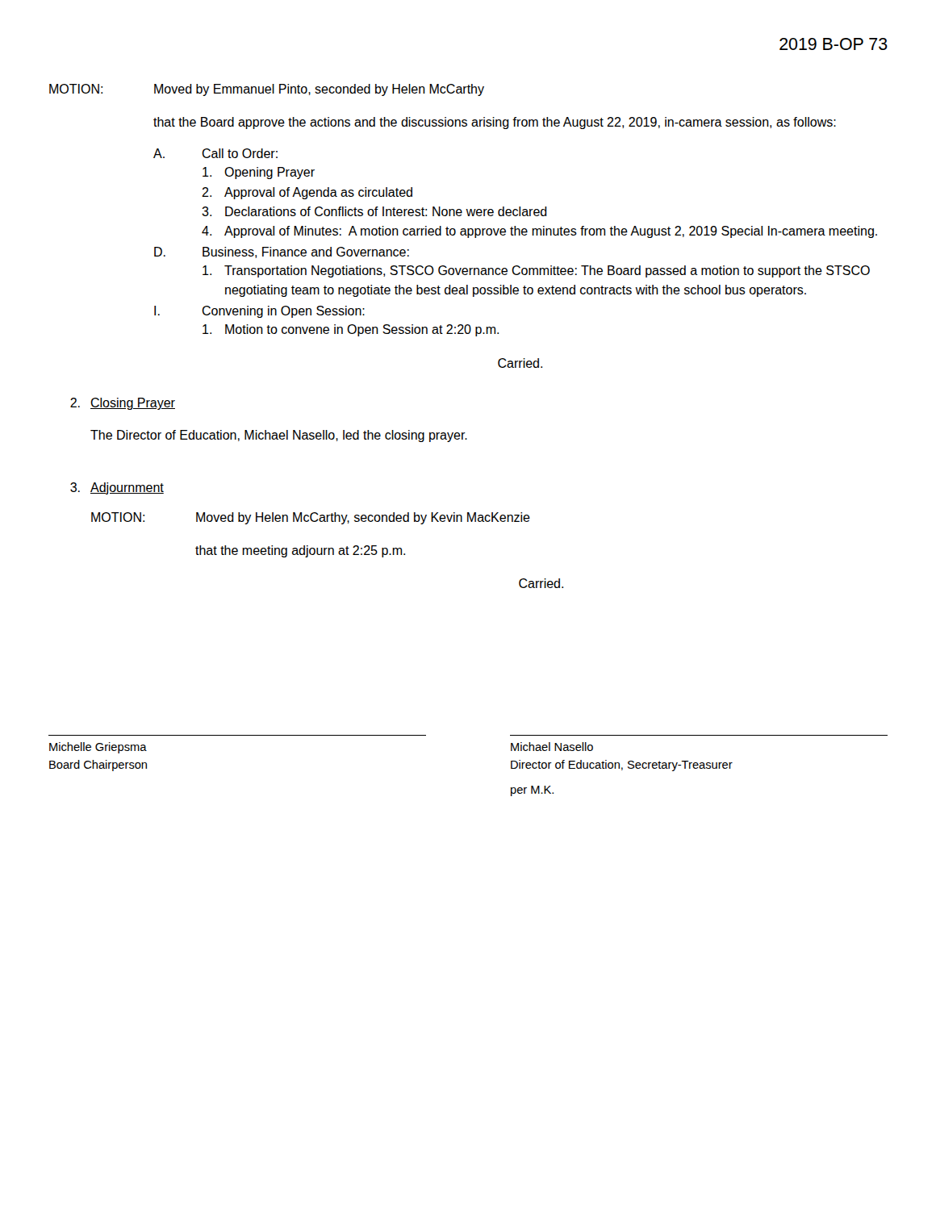2019 B-OP 73
MOTION:
Moved by Emmanuel Pinto, seconded by Helen McCarthy
that the Board approve the actions and the discussions arising from the August 22, 2019, in-camera session, as follows:
A. Call to Order:
1. Opening Prayer
2. Approval of Agenda as circulated
3. Declarations of Conflicts of Interest: None were declared
4. Approval of Minutes: A motion carried to approve the minutes from the August 2, 2019 Special In-camera meeting.
D. Business, Finance and Governance:
1. Transportation Negotiations, STSCO Governance Committee: The Board passed a motion to support the STSCO negotiating team to negotiate the best deal possible to extend contracts with the school bus operators.
I. Convening in Open Session:
1. Motion to convene in Open Session at 2:20 p.m.
Carried.
2.
Closing Prayer
The Director of Education, Michael Nasello, led the closing prayer.
3.
Adjournment
MOTION:
Moved by Helen McCarthy, seconded by Kevin MacKenzie
that the meeting adjourn at 2:25 p.m.
Carried.
Michelle Griepsma
Board Chairperson
Michael Nasello
Director of Education, Secretary-Treasurer
per M.K.